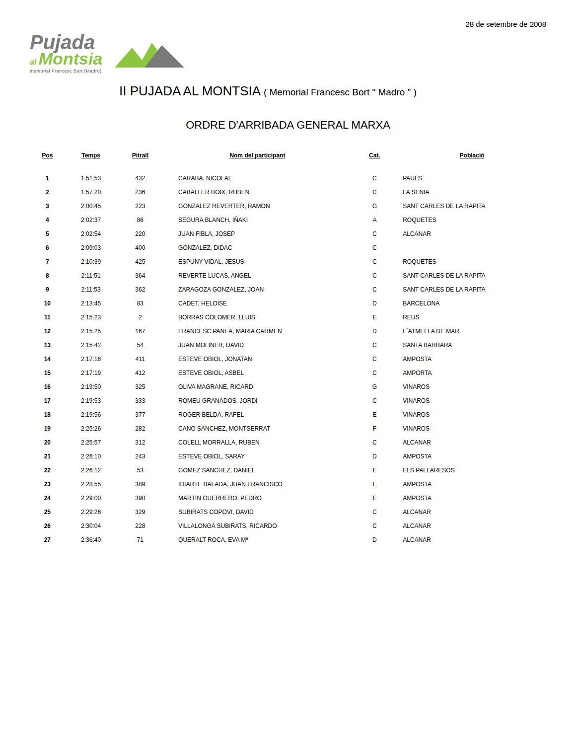28 de setembre de 2008
Pujada
al Montsia
memorial Francesc Bort (Madro)
II PUJADA AL MONTSIA ( Memorial Francesc Bort " Madro " )
ORDRE D'ARRIBADA GENERAL MARXA
| Pos | Temps | Pitrall | Nom del participant | Cat. | Població |
| --- | --- | --- | --- | --- | --- |
| 1 | 1:51:53 | 432 | CARABA, NICOLAE | C | PAULS |
| 2 | 1:57:20 | 236 | CABALLER BOIX, RUBEN | C | LA SENIA |
| 3 | 2:00:45 | 223 | GONZALEZ REVERTER, RAMON | G | SANT CARLES DE LA RAPITA |
| 4 | 2:02:37 | 86 | SEGURA BLANCH, IÑAKI | A | ROQUETES |
| 5 | 2:02:54 | 220 | JUAN FIBLA, JOSEP | C | ALCANAR |
| 6 | 2:09:03 | 400 | GONZALEZ, DIDAC | C | |
| 7 | 2:10:39 | 425 | ESPUNY VIDAL, JESUS | C | ROQUETES |
| 8 | 2:11:51 | 364 | REVERTE LUCAS, ANGEL | C | SANT CARLES DE LA RAPITA |
| 9 | 2:11:53 | 362 | ZARAGOZA GONZALEZ, JOAN | C | SANT CARLES DE LA RAPITA |
| 10 | 2:13:45 | 83 | CADET, HELOISE | D | BARCELONA |
| 11 | 2:15:23 | 2 | BORRAS COLOMER, LLUIS | E | REUS |
| 12 | 2:15:25 | 167 | FRANCESC PANEA, MARIA CARMEN | D | L´ATMELLA DE MAR |
| 13 | 2:15:42 | 54 | JUAN MOLINER, DAVID | C | SANTA BARBARA |
| 14 | 2:17:16 | 411 | ESTEVE OBIOL, JONATAN | C | AMPOSTA |
| 15 | 2:17:19 | 412 | ESTEVE OBIOL, ASBEL | C | AMPORTA |
| 16 | 2:19:50 | 325 | OLIVA MAGRANE, RICARD | G | VINAROS |
| 17 | 2:19:53 | 333 | ROMEU GRANADOS, JORDI | C | VINAROS |
| 18 | 2:19:56 | 377 | ROGER BELDA, RAFEL | E | VINAROS |
| 19 | 2:25:26 | 282 | CANO SANCHEZ, MONTSERRAT | F | VINAROS |
| 20 | 2:25:57 | 312 | COLELL MORRALLA, RUBEN | C | ALCANAR |
| 21 | 2:26:10 | 243 | ESTEVE OBIOL, SARAY | D | AMPOSTA |
| 22 | 2:26:12 | 53 | GOMEZ SANCHEZ, DANIEL | E | ELS PALLARESOS |
| 23 | 2:28:55 | 389 | IDIARTE BALADA, JUAN FRANCISCO | E | AMPOSTA |
| 24 | 2:29:00 | 390 | MARTIN GUERRERO, PEDRO | E | AMPOSTA |
| 25 | 2:29:26 | 329 | SUBIRATS COPOVI, DAVID | C | ALCANAR |
| 26 | 2:30:04 | 228 | VILLALONGA SUBIRATS, RICARDO | C | ALCANAR |
| 27 | 2:36:40 | 71 | QUERALT ROCA, EVA Mª | D | ALCANAR |